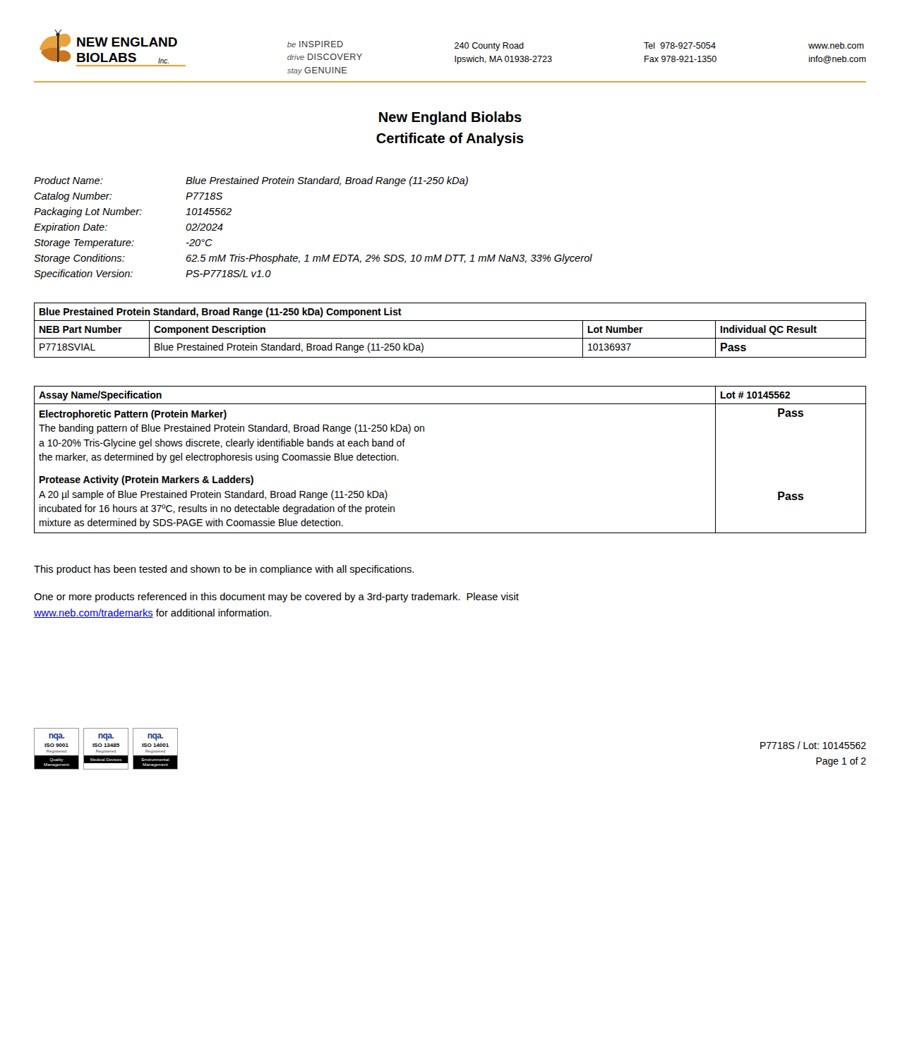NEW ENGLAND BIOLABS Inc.
be INSPIRED
drive DISCOVERY
stay GENUINE
240 County Road
Ipswich, MA 01938-2723
Tel 978-927-5054
Fax 978-921-1350
www.neb.com
info@neb.com
New England Biolabs
Certificate of Analysis
| Product Name: | Blue Prestained Protein Standard, Broad Range (11-250 kDa) |
| Catalog Number: | P7718S |
| Packaging Lot Number: | 10145562 |
| Expiration Date: | 02/2024 |
| Storage Temperature: | -20°C |
| Storage Conditions: | 62.5 mM Tris-Phosphate, 1 mM EDTA, 2% SDS, 10 mM DTT, 1 mM NaN3, 33% Glycerol |
| Specification Version: | PS-P7718S/L v1.0 |
| Blue Prestained Protein Standard, Broad Range (11-250 kDa) Component List |
| NEB Part Number | Component Description | Lot Number | Individual QC Result |
| P7718SVIAL | Blue Prestained Protein Standard, Broad Range (11-250 kDa) | 10136937 | Pass |
| Assay Name/Specification | Lot # 10145562 |
| --- | --- |
| Electrophoretic Pattern (Protein Marker) The banding pattern of Blue Prestained Protein Standard, Broad Range (11-250 kDa) on a 10-20% Tris-Glycine gel shows discrete, clearly identifiable bands at each band of the marker, as determined by gel electrophoresis using Coomassie Blue detection. Protease Activity (Protein Markers & Ladders) A 20 µl sample of Blue Prestained Protein Standard, Broad Range (11-250 kDa) incubated for 16 hours at 37ºC, results in no detectable degradation of the protein mixture as determined by SDS-PAGE with Coomassie Blue detection. | Pass Pass |
This product has been tested and shown to be in compliance with all specifications.
One or more products referenced in this document may be covered by a 3rd-party trademark. Please visit
www.neb.com/trademarks for additional information.
nqa.
ISO 9001
Registered
Quality
Management
nqa.
ISO 13485
Registered
Medical Devices
nqa.
ISO 14001
Registered
Environmental
Management
P7718S / Lot: 10145562
Page 1 of 2